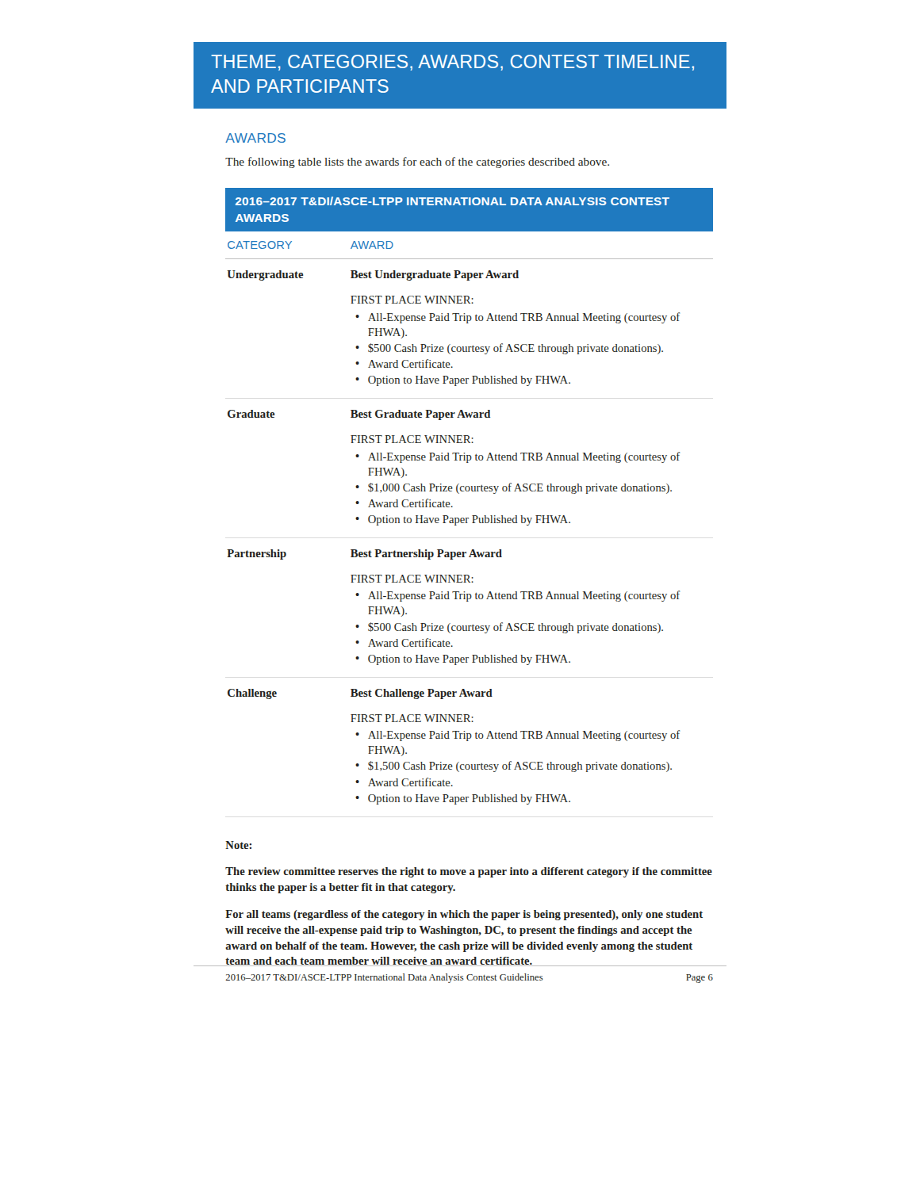THEME, CATEGORIES, AWARDS, CONTEST TIMELINE, AND PARTICIPANTS
AWARDS
The following table lists the awards for each of the categories described above.
2016–2017 T&DI/ASCE-LTPP INTERNATIONAL DATA ANALYSIS CONTEST AWARDS
| CATEGORY | AWARD |
| --- | --- |
| Undergraduate | Best Undergraduate Paper Award FIRST PLACE WINNER: All-Expense Paid Trip to Attend TRB Annual Meeting (courtesy of FHWA). $500 Cash Prize (courtesy of ASCE through private donations). Award Certificate. Option to Have Paper Published by FHWA. |
| Graduate | Best Graduate Paper Award FIRST PLACE WINNER: All-Expense Paid Trip to Attend TRB Annual Meeting (courtesy of FHWA). $1,000 Cash Prize (courtesy of ASCE through private donations). Award Certificate. Option to Have Paper Published by FHWA. |
| Partnership | Best Partnership Paper Award FIRST PLACE WINNER: All-Expense Paid Trip to Attend TRB Annual Meeting (courtesy of FHWA). $500 Cash Prize (courtesy of ASCE through private donations). Award Certificate. Option to Have Paper Published by FHWA. |
| Challenge | Best Challenge Paper Award FIRST PLACE WINNER: All-Expense Paid Trip to Attend TRB Annual Meeting (courtesy of FHWA). $1,500 Cash Prize (courtesy of ASCE through private donations). Award Certificate. Option to Have Paper Published by FHWA. |
Note:
The review committee reserves the right to move a paper into a different category if the committee thinks the paper is a better fit in that category.
For all teams (regardless of the category in which the paper is being presented), only one student will receive the all-expense paid trip to Washington, DC, to present the findings and accept the award on behalf of the team. However, the cash prize will be divided evenly among the student team and each team member will receive an award certificate.
2016–2017 T&DI/ASCE-LTPP International Data Analysis Contest Guidelines Page 6